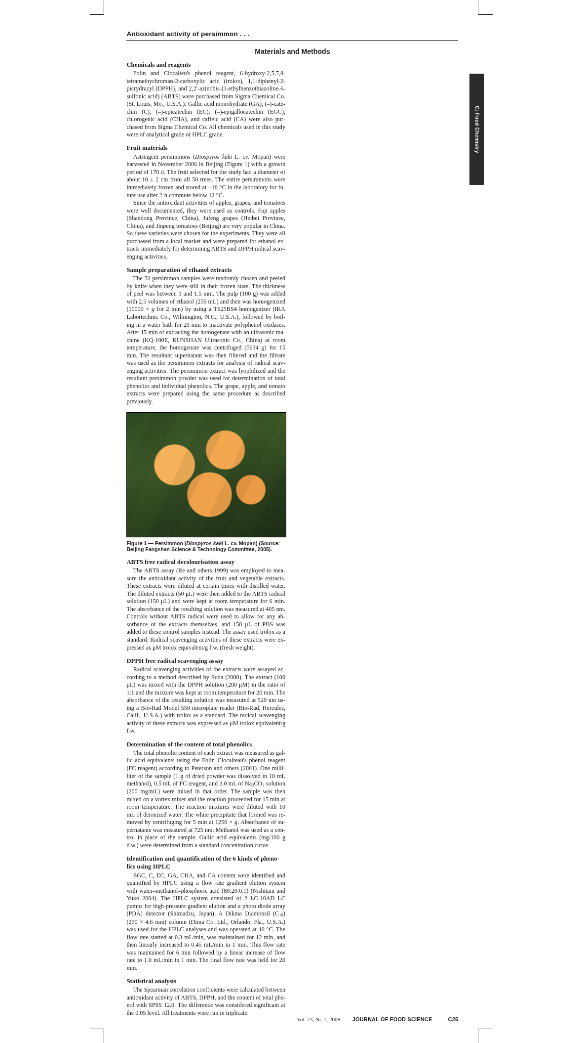Antioxidant activity of persimmon . . .
C: Food Chemistry
Materials and Methods
Chemicals and reagents
Folin and Ciocalteu's phenol reagent, 6-hydroxy-2,5,7,8-tetramethychroman-2-carboxylic acid (trolox), 1,1-diphenyl-2-picrydrazyl (DPPH), and 2,2′-azinobis-(3-ethylbenzothiazoline-6-sulfonic acid) (ABTS) were purchased from Sigma Chemical Co. (St. Louis, Mo., U.S.A.). Gallic acid monohydrate (GA), (–)-catechin (C), (–)-epicatechin (EC), (–)-epigallocatechin (EGC), chlorogenic acid (CHA), and caffeic acid (CA) were also purchased from Sigma Chemical Co. All chemicals used in this study were of analytical grade or HPLC grade.
Fruit materials
Astringent persimmons (Diospyros kaki L. cv. Mopan) were harvested in November 2006 in Beijing (Figure 1) with a growth period of 170 d. The fruit selected for the study had a diameter of about 10 ± 2 cm from all 50 trees. The entire persimmons were immediately frozen and stored at −18 °C in the laboratory for future use after 2-h commute below 12 °C.
Since the antioxidant activities of apples, grapes, and tomatoes were well documented, they were used as controls. Fuji apples (Shandong Province, China), Jufeng grapes (Heibei Province, China), and Jinpeng tomatoes (Beijing) are very popular in China. So these varieties were chosen for the experiments. They were all purchased from a local market and were prepared for ethanol extracts immediately for determining ABTS and DPPH radical scavenging activities.
Sample preparation of ethanol extracts
The 50 persimmon samples were randomly chosen and peeled by knife when they were still in their frozen state. The thickness of peel was between 1 and 1.5 mm. The pulp (100 g) was added with 2.5 volumes of ethanol (250 mL) and then was homogenized (10000 × g for 2 min) by using a TS25BS4 homogenizer (IKA Labortechnic Co., Wilmington, N.C., U.S.A.), followed by boiling in a water bath for 20 min to inactivate polyphenol oxidases. After 15 min of extracting the homogenate with an ultrasonic machine (KQ-100E, KUNSHAN Ultrasonic Co., China) at room temperature, the homogenate was centrifuged (5634 g) for 15 min. The resultant supernatant was then filtered and the filtrate was used as the persimmon extracts for analysis of radical scavenging activities. The persimmon extract was lyophilized and the resultant persimmon powder was used for determination of total phenolics and individual phenolics. The grape, apple, and tomato extracts were prepared using the same procedure as described previously.
Figure 1 — Persimmon (Diospyros kaki L. cv. Mopan) (Source: Beijing Fangshan Science & Technology Committee, 2005).
ABTS free radical decolourisation assay
The ABTS assay (Re and others 1999) was employed to measure the antioxidant activity of the fruit and vegetable extracts. These extracts were diluted at certain times with distilled water. The diluted extracts (50 μL) were then added to the ABTS radical solution (150 μL) and were kept at room temperature for 6 min. The absorbance of the resulting solution was measured at 405 nm. Controls without ABTS radical were used to allow for any absorbance of the extracts themselves, and 150 μL of PBS was added to these control samples instead. The assay used trolox as a standard. Radical scavenging activities of these extracts were expressed as μM trolox equivalent/g f.w. (fresh weight).
DPPH free radical scavenging assay
Radical scavenging activities of the extracts were assayed according to a method described by Suda (2000). The extract (100 μL) was mixed with the DPPH solution (200 μM) in the ratio of 1:1 and the mixture was kept at room temperature for 20 min. The absorbance of the resulting solution was measured at 520 nm using a Bio-Rad Model 550 microplate reader (Bio-Rad, Hercules, Calif., U.S.A.) with trolox as a standard. The radical scavenging activity of these extracts was expressed as μM trolox equivalent/g f.w.
Determination of the content of total phenolics
The total phenolic content of each extract was measured as gallic acid equivalents using the Folin–Ciocalteau's phenol reagent (FC reagent) according to Peterson and others (2001). One milliliter of the sample (1 g of dried powder was dissolved in 10 mL methanol), 0.5 mL of FC reagent, and 3.0 mL of Na2CO3 solution (200 mg/mL) were mixed in that order. The sample was then mixed on a vortex mixer and the reaction proceeded for 15 min at room temperature. The reaction mixtures were diluted with 10 mL of deionized water. The white precipitate that formed was removed by centrifuging for 5 min at 1250 × g. Absorbance of supernatants was measured at 725 nm. Methanol was used as a control in place of the sample. Gallic acid equivalents (mg/100 g d.w.) were determined from a standard concentration curve.
Identification and quantification of the 6 kinds of phenolics using HPLC
EGC, C, EC, GA, CHA, and CA content were identified and quantified by HPLC using a flow rate gradient elution system with water–methanol–phosphoric acid (80:20:0.1) (Nishitani and Yuko 2004). The HPLC system consisted of 2 LC-10AD LC pumps for high-pressure gradient elution and a photo diode array (PDA) detector (Shimadzu, Japan). A Dikma Diamonsil (C18) (250 × 4.6 mm) column (Dima Co. Ltd., Orlando, Fla., U.S.A.) was used for the HPLC analyses and was operated at 40 °C. The flow rate started at 0.3 mL/min, was maintained for 12 min, and then linearly increased to 0.45 mL/min in 1 min. This flow rate was maintained for 6 min followed by a linear increase of flow rate to 1.0 mL/min in 1 min. The final flow rate was held for 20 min.
Statistical analysis
The Spearman correlation coefficients were calculated between antioxidant activity of ABTS, DPPH, and the content of total phenol with SPSS 12.0. The difference was considered significant at the 0.05 level. All treatments were run in triplicate.
Vol. 73, Nr. 1, 2008—JOURNAL OF FOOD SCIENCE C25